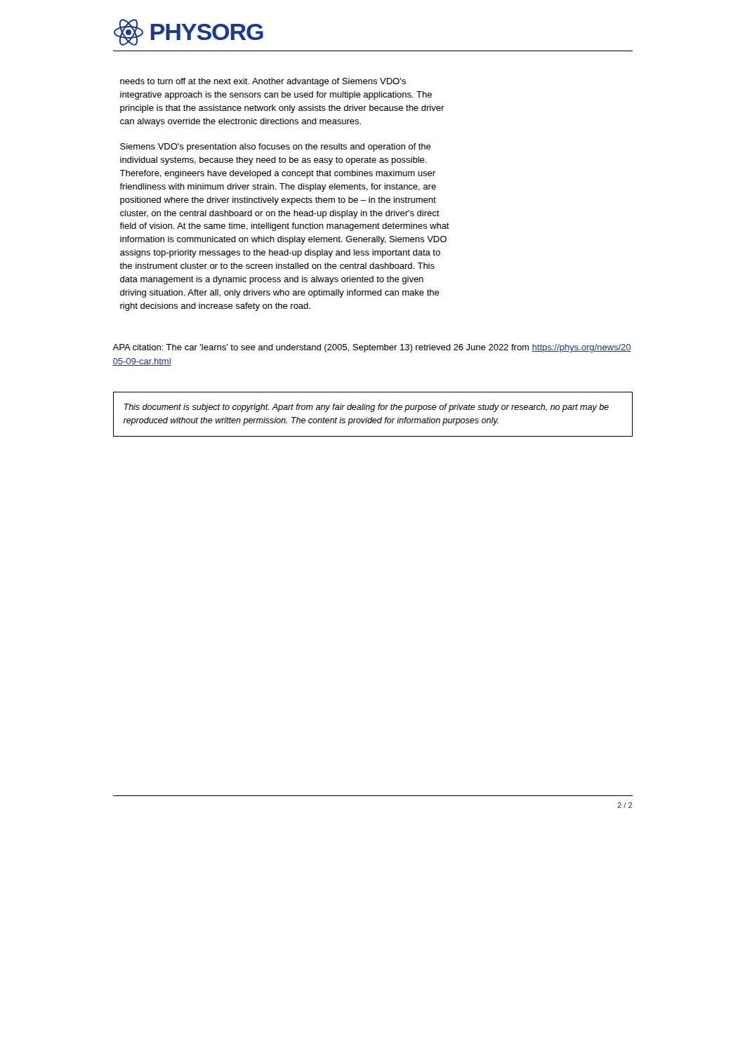PHYS ORG
needs to turn off at the next exit. Another advantage of Siemens VDO's integrative approach is the sensors can be used for multiple applications. The principle is that the assistance network only assists the driver because the driver can always override the electronic directions and measures.
Siemens VDO's presentation also focuses on the results and operation of the individual systems, because they need to be as easy to operate as possible. Therefore, engineers have developed a concept that combines maximum user friendliness with minimum driver strain. The display elements, for instance, are positioned where the driver instinctively expects them to be – in the instrument cluster, on the central dashboard or on the head-up display in the driver's direct field of vision. At the same time, intelligent function management determines what information is communicated on which display element. Generally, Siemens VDO assigns top-priority messages to the head-up display and less important data to the instrument cluster or to the screen installed on the central dashboard. This data management is a dynamic process and is always oriented to the given driving situation. After all, only drivers who are optimally informed can make the right decisions and increase safety on the road.
APA citation: The car 'learns' to see and understand (2005, September 13) retrieved 26 June 2022 from https://phys.org/news/2005-09-car.html
This document is subject to copyright. Apart from any fair dealing for the purpose of private study or research, no part may be reproduced without the written permission. The content is provided for information purposes only.
2 / 2